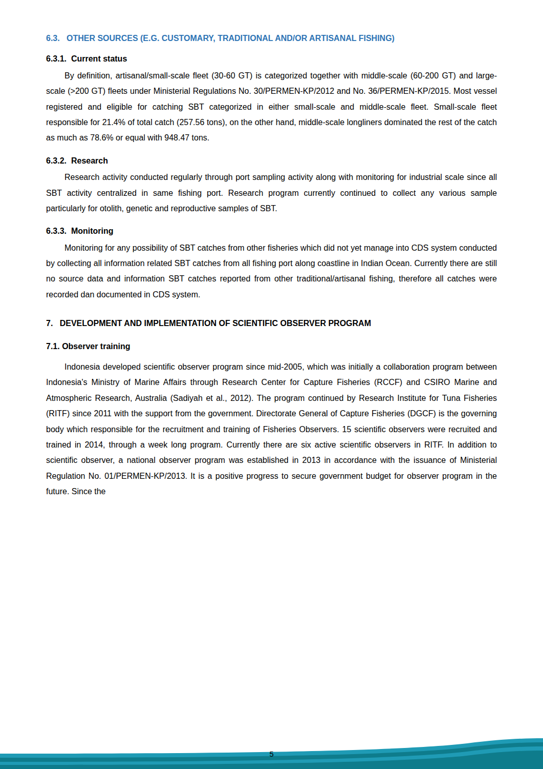6.3. OTHER SOURCES (E.G. CUSTOMARY, TRADITIONAL AND/OR ARTISANAL FISHING)
6.3.1. Current status
By definition, artisanal/small-scale fleet (30-60 GT) is categorized together with middle-scale (60-200 GT) and large-scale (>200 GT) fleets under Ministerial Regulations No. 30/PERMEN-KP/2012 and No. 36/PERMEN-KP/2015. Most vessel registered and eligible for catching SBT categorized in either small-scale and middle-scale fleet. Small-scale fleet responsible for 21.4% of total catch (257.56 tons), on the other hand, middle-scale longliners dominated the rest of the catch as much as 78.6% or equal with 948.47 tons.
6.3.2. Research
Research activity conducted regularly through port sampling activity along with monitoring for industrial scale since all SBT activity centralized in same fishing port. Research program currently continued to collect any various sample particularly for otolith, genetic and reproductive samples of SBT.
6.3.3. Monitoring
Monitoring for any possibility of SBT catches from other fisheries which did not yet manage into CDS system conducted by collecting all information related SBT catches from all fishing port along coastline in Indian Ocean. Currently there are still no source data and information SBT catches reported from other traditional/artisanal fishing, therefore all catches were recorded dan documented in CDS system.
7. DEVELOPMENT AND IMPLEMENTATION OF SCIENTIFIC OBSERVER PROGRAM
7.1. Observer training
Indonesia developed scientific observer program since mid-2005, which was initially a collaboration program between Indonesia's Ministry of Marine Affairs through Research Center for Capture Fisheries (RCCF) and CSIRO Marine and Atmospheric Research, Australia (Sadiyah et al., 2012). The program continued by Research Institute for Tuna Fisheries (RITF) since 2011 with the support from the government. Directorate General of Capture Fisheries (DGCF) is the governing body which responsible for the recruitment and training of Fisheries Observers. 15 scientific observers were recruited and trained in 2014, through a week long program. Currently there are six active scientific observers in RITF. In addition to scientific observer, a national observer program was established in 2013 in accordance with the issuance of Ministerial Regulation No. 01/PERMEN-KP/2013. It is a positive progress to secure government budget for observer program in the future. Since the
5